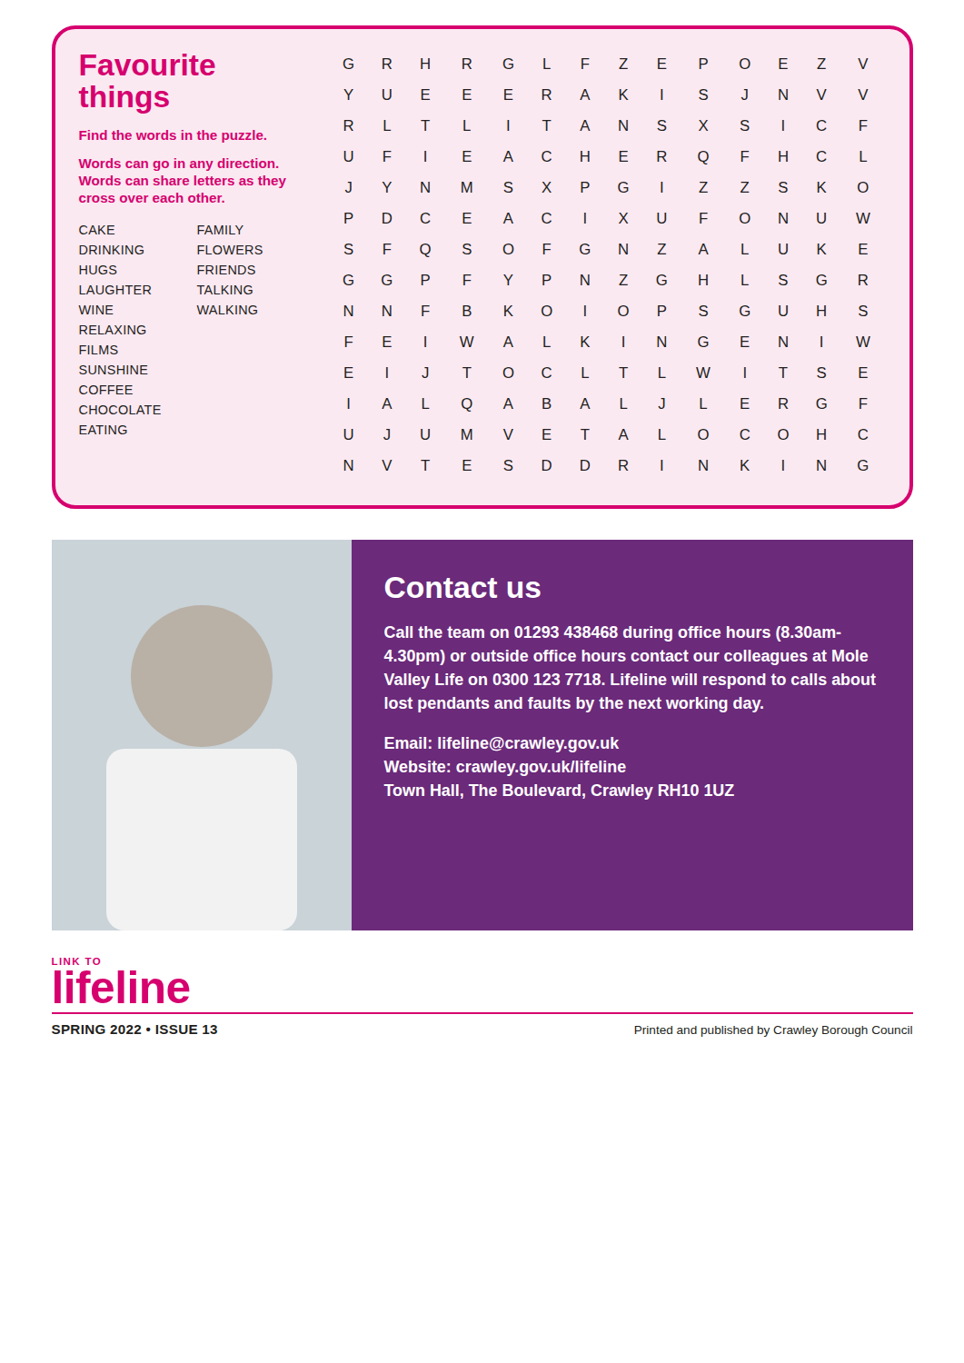Favourite things
Find the words in the puzzle.
Words can go in any direction. Words can share letters as they cross over each other.
Cake
Drinking
Hugs
Laughter
Wine
Relaxing
Films
Sunshine
Coffee
Chocolate
Eating
Family
Flowers
Friends
Talking
Walking
| G | R | H | R | G | L | F | Z | E | P | O | E | Z | V |
| Y | U | E | E | E | R | A | K | I | S | J | N | V | V |
| R | L | T | L | I | T | A | N | S | X | S | I | C | F |
| U | F | I | E | A | C | H | E | R | Q | F | H | C | L |
| J | Y | N | M | S | X | P | G | I | Z | Z | S | K | O |
| P | D | C | E | A | C | I | X | U | F | O | N | U | W |
| S | F | Q | S | O | F | G | N | Z | A | L | U | K | E |
| G | G | P | F | Y | P | N | Z | G | H | L | S | G | R |
| N | N | F | B | K | O | I | O | P | S | G | U | H | S |
| F | E | I | W | A | L | K | I | N | G | E | N | I | W |
| E | I | J | T | O | C | L | T | L | W | I | T | S | E |
| I | A | L | Q | A | B | A | L | J | L | E | R | G | F |
| U | J | U | M | V | E | T | A | L | O | C | O | H | C |
| N | V | T | E | S | D | D | R | I | N | K | I | N | G |
Contact us
Call the team on 01293 438468 during office hours (8.30am-4.30pm) or outside office hours contact our colleagues at Mole Valley Life on 0300 123 7718. Lifeline will respond to calls about lost pendants and faults by the next working day.
Email: lifeline@crawley.gov.uk
Website: crawley.gov.uk/lifeline
Town Hall, The Boulevard, Crawley RH10 1UZ
Link to lifeline
SPRING 2022 • ISSUE 13 Printed and published by Crawley Borough Council